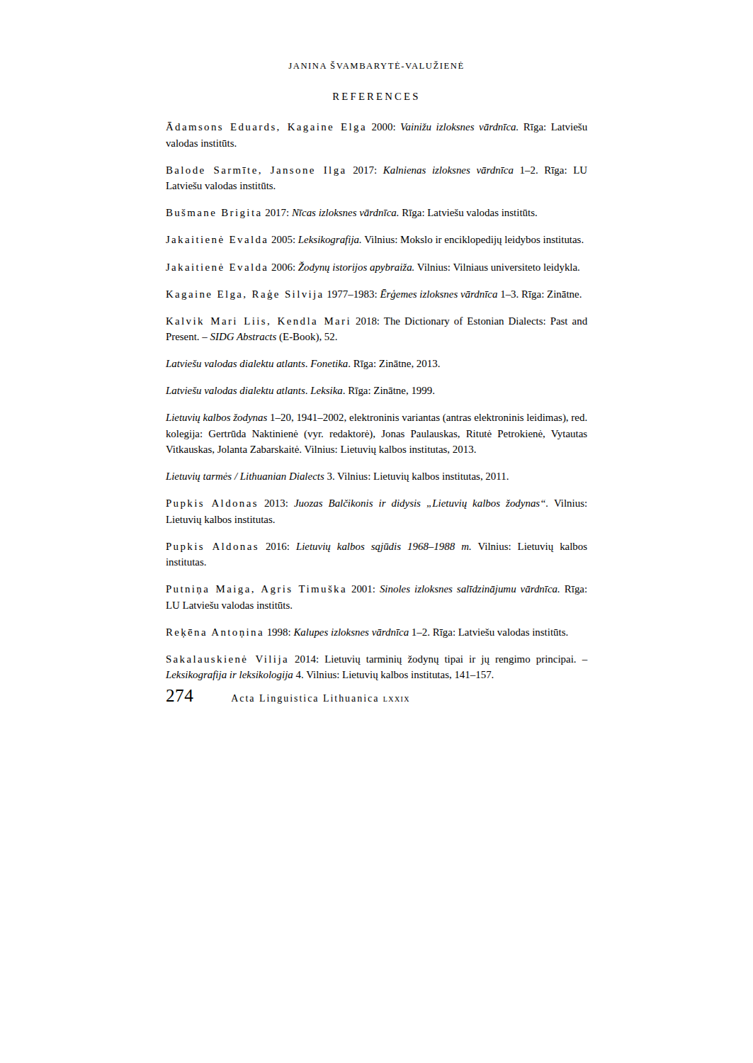Janina Švambarytė-Valužienė
REFERENCES
Ādamsons Eduards, Kagaine Elga 2000: Vainižu izloksnes vārdnīca. Rīga: Latviešu valodas institūts.
Balode Sarmīte, Jansone Ilga 2017: Kalnienas izloksnes vārdnīca 1–2. Rīga: LU Latviešu valodas institūts.
Bušmane Brigita 2017: Nīcas izloksnes vārdnīca. Rīga: Latviešu valodas institūts.
Jakaitienė Evalda 2005: Leksikografija. Vilnius: Mokslo ir enciklopedijų leidybos institutas.
Jakaitienė Evalda 2006: Žodynų istorijos apybraiža. Vilnius: Vilniaus universiteto leidykla.
Kagaine Elga, Raģe Silvija 1977–1983: Ērģemes izloksnes vārdnīca 1–3. Rīga: Zinātne.
Kalvik Mari Liis, Kendla Mari 2018: The Dictionary of Estonian Dialects: Past and Present. – SIDG Abstracts (E-Book), 52.
Latviešu valodas dialektu atlants. Fonetika. Rīga: Zinātne, 2013.
Latviešu valodas dialektu atlants. Leksika. Rīga: Zinātne, 1999.
Lietuvių kalbos žodynas 1–20, 1941–2002, elektroninis variantas (antras elektroninis leidimas), red. kolegija: Gertrūda Naktinienė (vyr. redaktorė), Jonas Paulauskas, Ritutė Petrokienė, Vytautas Vitkauskas, Jolanta Zabarskaitė. Vilnius: Lietuvių kalbos institutas, 2013.
Lietuvių tarmės / Lithuanian Dialects 3. Vilnius: Lietuvių kalbos institutas, 2011.
Pupkis Aldonas 2013: Juozas Balčikonis ir didysis „Lietuvių kalbos žodynas“. Vilnius: Lietuvių kalbos institutas.
Pupkis Aldonas 2016: Lietuvių kalbos sąjūdis 1968–1988 m. Vilnius: Lietuvių kalbos institutas.
Putniņa Maiga, Agris Timuška 2001: Sinoles izloksnes salīdzinājumu vārdnīca. Rīga: LU Latviešu valodas institūts.
Reķēna Antoņina 1998: Kalupes izloksnes vārdnīca 1–2. Rīga: Latviešu valodas institūts.
Sakalauskienė Vilija 2014: Lietuvių tarminių žodynų tipai ir jų rengimo principai. – Leksikografija ir leksikologija 4. Vilnius: Lietuvių kalbos institutas, 141–157.
274 Acta Linguistica Lithuanica lxxix